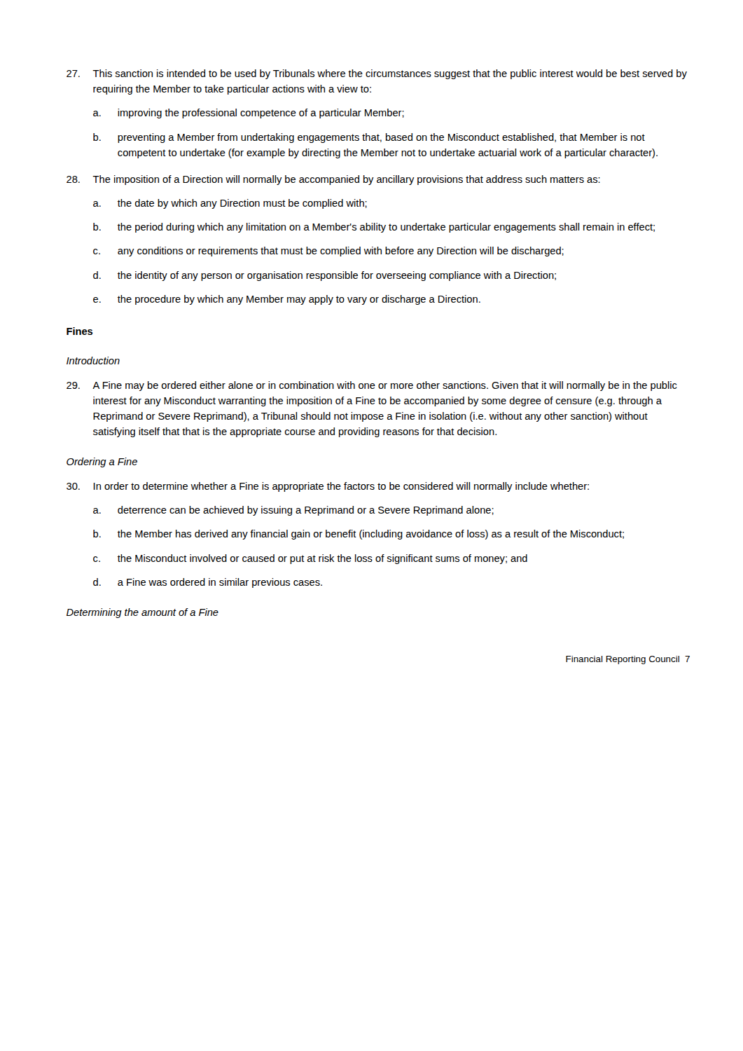27. This sanction is intended to be used by Tribunals where the circumstances suggest that the public interest would be best served by requiring the Member to take particular actions with a view to:
a. improving the professional competence of a particular Member;
b. preventing a Member from undertaking engagements that, based on the Misconduct established, that Member is not competent to undertake (for example by directing the Member not to undertake actuarial work of a particular character).
28. The imposition of a Direction will normally be accompanied by ancillary provisions that address such matters as:
a. the date by which any Direction must be complied with;
b. the period during which any limitation on a Member's ability to undertake particular engagements shall remain in effect;
c. any conditions or requirements that must be complied with before any Direction will be discharged;
d. the identity of any person or organisation responsible for overseeing compliance with a Direction;
e. the procedure by which any Member may apply to vary or discharge a Direction.
Fines
Introduction
29. A Fine may be ordered either alone or in combination with one or more other sanctions. Given that it will normally be in the public interest for any Misconduct warranting the imposition of a Fine to be accompanied by some degree of censure (e.g. through a Reprimand or Severe Reprimand), a Tribunal should not impose a Fine in isolation (i.e. without any other sanction) without satisfying itself that that is the appropriate course and providing reasons for that decision.
Ordering a Fine
30. In order to determine whether a Fine is appropriate the factors to be considered will normally include whether:
a. deterrence can be achieved by issuing a Reprimand or a Severe Reprimand alone;
b. the Member has derived any financial gain or benefit (including avoidance of loss) as a result of the Misconduct;
c. the Misconduct involved or caused or put at risk the loss of significant sums of money; and
d. a Fine was ordered in similar previous cases.
Determining the amount of a Fine
Financial Reporting Council 7